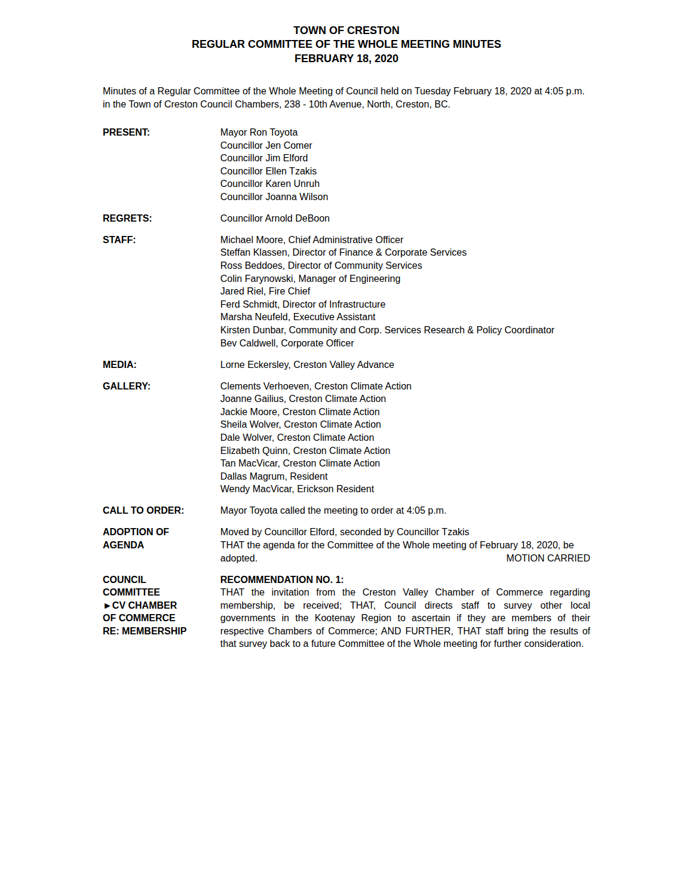TOWN OF CRESTON
REGULAR COMMITTEE OF THE WHOLE MEETING MINUTES
FEBRUARY 18, 2020
Minutes of a Regular Committee of the Whole Meeting of Council held on Tuesday February 18, 2020 at 4:05 p.m. in the Town of Creston Council Chambers, 238 - 10th Avenue, North, Creston, BC.
| PRESENT: | Mayor Ron Toyota Councillor Jen Comer Councillor Jim Elford Councillor Ellen Tzakis Councillor Karen Unruh Councillor Joanna Wilson |
| REGRETS: | Councillor Arnold DeBoon |
| STAFF: | Michael Moore, Chief Administrative Officer Steffan Klassen, Director of Finance & Corporate Services Ross Beddoes, Director of Community Services Colin Farynowski, Manager of Engineering Jared Riel, Fire Chief Ferd Schmidt, Director of Infrastructure Marsha Neufeld, Executive Assistant Kirsten Dunbar, Community and Corp. Services Research & Policy Coordinator Bev Caldwell, Corporate Officer |
| MEDIA: | Lorne Eckersley, Creston Valley Advance |
| GALLERY: | Clements Verhoeven, Creston Climate Action Joanne Gailius, Creston Climate Action Jackie Moore, Creston Climate Action Sheila Wolver, Creston Climate Action Dale Wolver, Creston Climate Action Elizabeth Quinn, Creston Climate Action Tan MacVicar, Creston Climate Action Dallas Magrum, Resident Wendy MacVicar, Erickson Resident |
| CALL TO ORDER: | Mayor Toyota called the meeting to order at 4:05 p.m. |
| ADOPTION OF AGENDA | Moved by Councillor Elford, seconded by Councillor Tzakis THAT the agenda for the Committee of the Whole meeting of February 18, 2020, be adopted. MOTION CARRIED |
| COUNCIL COMMITTEE ►CV CHAMBER OF COMMERCE RE: MEMBERSHIP | RECOMMENDATION NO. 1: THAT the invitation from the Creston Valley Chamber of Commerce regarding membership, be received; THAT, Council directs staff to survey other local governments in the Kootenay Region to ascertain if they are members of their respective Chambers of Commerce; AND FURTHER, THAT staff bring the results of that survey back to a future Committee of the Whole meeting for further consideration. |